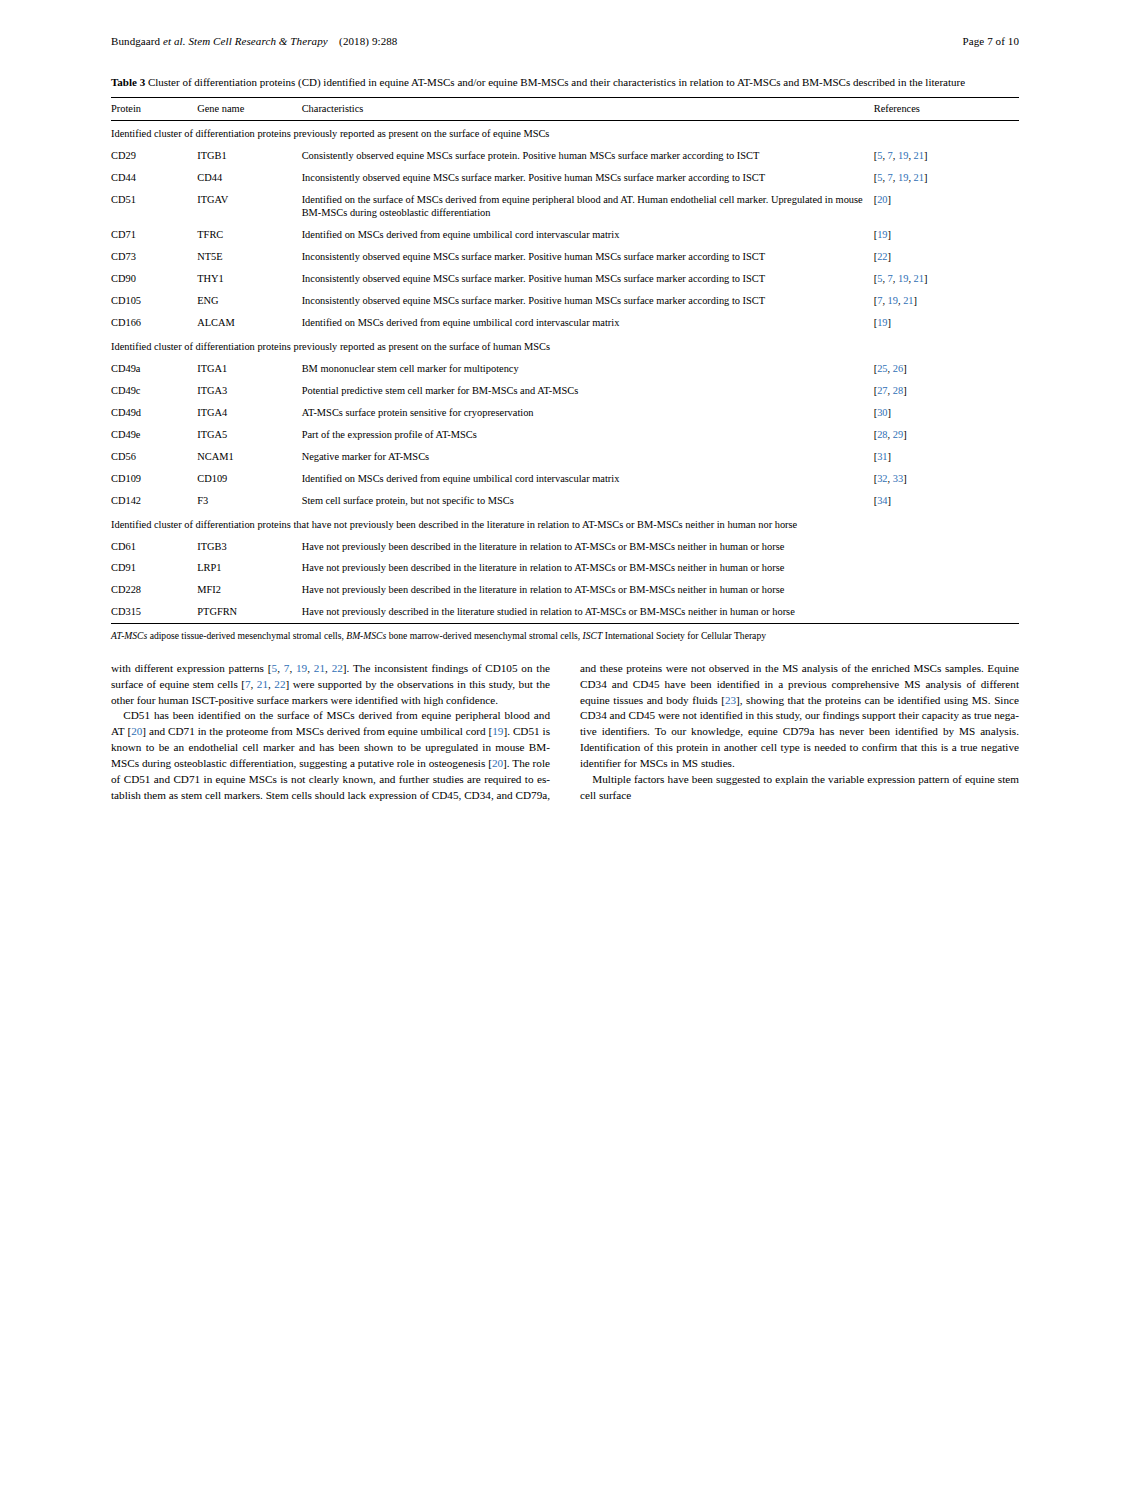Bundgaard et al. Stem Cell Research & Therapy (2018) 9:288
Page 7 of 10
Table 3 Cluster of differentiation proteins (CD) identified in equine AT-MSCs and/or equine BM-MSCs and their characteristics in relation to AT-MSCs and BM-MSCs described in the literature
| Protein | Gene name | Characteristics | References |
| --- | --- | --- | --- |
| Identified cluster of differentiation proteins previously reported as present on the surface of equine MSCs |
| CD29 | ITGB1 | Consistently observed equine MSCs surface protein. Positive human MSCs surface marker according to ISCT | [ 5 , 7 , 19 , 21 ] |
| CD44 | CD44 | Inconsistently observed equine MSCs surface marker. Positive human MSCs surface marker according to ISCT | [ 5 , 7 , 19 , 21 ] |
| CD51 | ITGAV | Identified on the surface of MSCs derived from equine peripheral blood and AT. Human endothelial cell marker. Upregulated in mouse BM-MSCs during osteoblastic differentiation | [ 20 ] |
| CD71 | TFRC | Identified on MSCs derived from equine umbilical cord intervascular matrix | [ 19 ] |
| CD73 | NT5E | Inconsistently observed equine MSCs surface marker. Positive human MSCs surface marker according to ISCT | [ 22 ] |
| CD90 | THY1 | Inconsistently observed equine MSCs surface marker. Positive human MSCs surface marker according to ISCT | [ 5 , 7 , 19 , 21 ] |
| CD105 | ENG | Inconsistently observed equine MSCs surface marker. Positive human MSCs surface marker according to ISCT | [ 7 , 19 , 21 ] |
| CD166 | ALCAM | Identified on MSCs derived from equine umbilical cord intervascular matrix | [ 19 ] |
| Identified cluster of differentiation proteins previously reported as present on the surface of human MSCs |
| CD49a | ITGA1 | BM mononuclear stem cell marker for multipotency | [ 25 , 26 ] |
| CD49c | ITGA3 | Potential predictive stem cell marker for BM-MSCs and AT-MSCs | [ 27 , 28 ] |
| CD49d | ITGA4 | AT-MSCs surface protein sensitive for cryopreservation | [ 30 ] |
| CD49e | ITGA5 | Part of the expression profile of AT-MSCs | [ 28 , 29 ] |
| CD56 | NCAM1 | Negative marker for AT-MSCs | [ 31 ] |
| CD109 | CD109 | Identified on MSCs derived from equine umbilical cord intervascular matrix | [ 32 , 33 ] |
| CD142 | F3 | Stem cell surface protein, but not specific to MSCs | [ 34 ] |
| Identified cluster of differentiation proteins that have not previously been described in the literature in relation to AT-MSCs or BM-MSCs neither in human nor horse |
| CD61 | ITGB3 | Have not previously been described in the literature in relation to AT-MSCs or BM-MSCs neither in human or horse | |
| CD91 | LRP1 | Have not previously been described in the literature in relation to AT-MSCs or BM-MSCs neither in human or horse | |
| CD228 | MFI2 | Have not previously been described in the literature in relation to AT-MSCs or BM-MSCs neither in human or horse | |
| CD315 | PTGFRN | Have not previously described in the literature studied in relation to AT-MSCs or BM-MSCs neither in human or horse | |
AT-MSCs adipose tissue-derived mesenchymal stromal cells, BM-MSCs bone marrow-derived mesenchymal stromal cells, ISCT International Society for Cellular Therapy
with different expression patterns [5, 7, 19, 21, 22]. The inconsistent findings of CD105 on the surface of equine stem cells [7, 21, 22] were supported by the observations in this study, but the other four human ISCT-positive surface markers were identified with high confidence.
CD51 has been identified on the surface of MSCs derived from equine peripheral blood and AT [20] and CD71 in the proteome from MSCs derived from equine umbilical cord [19]. CD51 is known to be an endothelial cell marker and has been shown to be upregulated in mouse BM-MSCs during osteoblastic differentiation, suggesting a putative role in osteogenesis [20]. The role of CD51 and CD71 in equine MSCs is not clearly known, and further studies are required to establish them as stem cell markers. Stem cells should lack expression of CD45, CD34, and CD79a, and these proteins were not observed in the MS analysis of the enriched MSCs samples. Equine CD34 and CD45 have been identified in a previous comprehensive MS analysis of different equine tissues and body fluids [23], showing that the proteins can be identified using MS. Since CD34 and CD45 were not identified in this study, our findings support their capacity as true negative identifiers. To our knowledge, equine CD79a has never been identified by MS analysis. Identification of this protein in another cell type is needed to confirm that this is a true negative identifier for MSCs in MS studies.
Multiple factors have been suggested to explain the variable expression pattern of equine stem cell surface